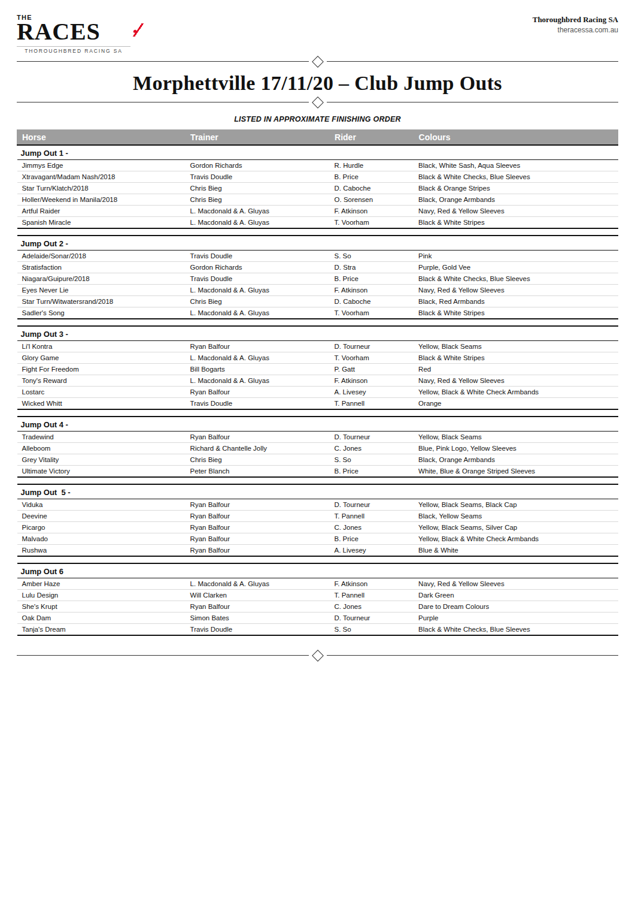THE RACES THOROUGHBRED RACING SA
Thoroughbred Racing SA
theracessa.com.au
Morphettville 17/11/20 – Club Jump Outs
LISTED IN APPROXIMATE FINISHING ORDER
| Horse | Trainer | Rider | Colours |
| --- | --- | --- | --- |
| Jump Out 1 - |
| Jimmys Edge | Gordon Richards | R. Hurdle | Black, White Sash, Aqua Sleeves |
| Xtravagant/Madam Nash/2018 | Travis Doudle | B. Price | Black & White Checks, Blue Sleeves |
| Star Turn/Klatch/2018 | Chris Bieg | D. Caboche | Black & Orange Stripes |
| Holler/Weekend in Manila/2018 | Chris Bieg | O. Sorensen | Black, Orange Armbands |
| Artful Raider | L. Macdonald & A. Gluyas | F. Atkinson | Navy, Red & Yellow Sleeves |
| Spanish Miracle | L. Macdonald & A. Gluyas | T. Voorham | Black & White Stripes |
| Jump Out 2 - |
| Adelaide/Sonar/2018 | Travis Doudle | S. So | Pink |
| Stratisfaction | Gordon Richards | D. Stra | Purple, Gold Vee |
| Niagara/Guipure/2018 | Travis Doudle | B. Price | Black & White Checks, Blue Sleeves |
| Eyes Never Lie | L. Macdonald & A. Gluyas | F. Atkinson | Navy, Red & Yellow Sleeves |
| Star Turn/Witwatersrand/2018 | Chris Bieg | D. Caboche | Black, Red Armbands |
| Sadler's Song | L. Macdonald & A. Gluyas | T. Voorham | Black & White Stripes |
| Jump Out 3 - |
| Li'l Kontra | Ryan Balfour | D. Tourneur | Yellow, Black Seams |
| Glory Game | L. Macdonald & A. Gluyas | T. Voorham | Black & White Stripes |
| Fight For Freedom | Bill Bogarts | P. Gatt | Red |
| Tony's Reward | L. Macdonald & A. Gluyas | F. Atkinson | Navy, Red & Yellow Sleeves |
| Lostarc | Ryan Balfour | A. Livesey | Yellow, Black & White Check Armbands |
| Wicked Whitt | Travis Doudle | T. Pannell | Orange |
| Jump Out 4 - |
| Tradewind | Ryan Balfour | D. Tourneur | Yellow, Black Seams |
| Alleboom | Richard & Chantelle Jolly | C. Jones | Blue, Pink Logo, Yellow Sleeves |
| Grey Vitality | Chris Bieg | S. So | Black, Orange Armbands |
| Ultimate Victory | Peter Blanch | B. Price | White, Blue & Orange Striped Sleeves |
| Jump Out 5 - |
| Viduka | Ryan Balfour | D. Tourneur | Yellow, Black Seams, Black Cap |
| Deevine | Ryan Balfour | T. Pannell | Black, Yellow Seams |
| Picargo | Ryan Balfour | C. Jones | Yellow, Black Seams, Silver Cap |
| Malvado | Ryan Balfour | B. Price | Yellow, Black & White Check Armbands |
| Rushwa | Ryan Balfour | A. Livesey | Blue & White |
| Jump Out 6 |
| Amber Haze | L. Macdonald & A. Gluyas | F. Atkinson | Navy, Red & Yellow Sleeves |
| Lulu Design | Will Clarken | T. Pannell | Dark Green |
| She's Krupt | Ryan Balfour | C. Jones | Dare to Dream Colours |
| Oak Dam | Simon Bates | D. Tourneur | Purple |
| Tanja's Dream | Travis Doudle | S. So | Black & White Checks, Blue Sleeves |